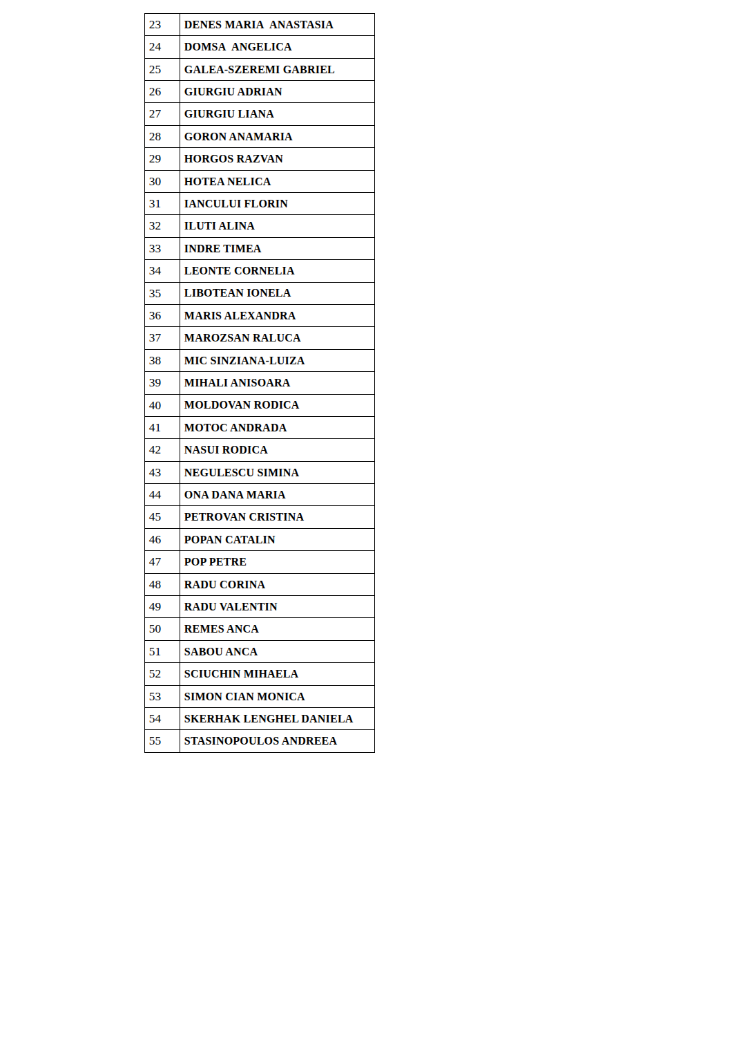| 23 | DENES MARIA ANASTASIA |
| 24 | DOMSA ANGELICA |
| 25 | GALEA-SZEREMI GABRIEL |
| 26 | GIURGIU ADRIAN |
| 27 | GIURGIU LIANA |
| 28 | GORON ANAMARIA |
| 29 | HORGOS RAZVAN |
| 30 | HOTEA NELICA |
| 31 | IANCULUI FLORIN |
| 32 | ILUTI ALINA |
| 33 | INDRE TIMEA |
| 34 | LEONTE CORNELIA |
| 35 | LIBOTEAN IONELA |
| 36 | MARIS ALEXANDRA |
| 37 | MAROZSAN RALUCA |
| 38 | MIC SINZIANA-LUIZA |
| 39 | MIHALI ANISOARA |
| 40 | MOLDOVAN RODICA |
| 41 | MOTOC ANDRADA |
| 42 | NASUI RODICA |
| 43 | NEGULESCU SIMINA |
| 44 | ONA DANA MARIA |
| 45 | PETROVAN CRISTINA |
| 46 | POPAN CATALIN |
| 47 | POP PETRE |
| 48 | RADU CORINA |
| 49 | RADU VALENTIN |
| 50 | REMES ANCA |
| 51 | SABOU ANCA |
| 52 | SCIUCHIN MIHAELA |
| 53 | SIMON CIAN MONICA |
| 54 | SKERHAK LENGHEL DANIELA |
| 55 | STASINOPOULOS ANDREEA |